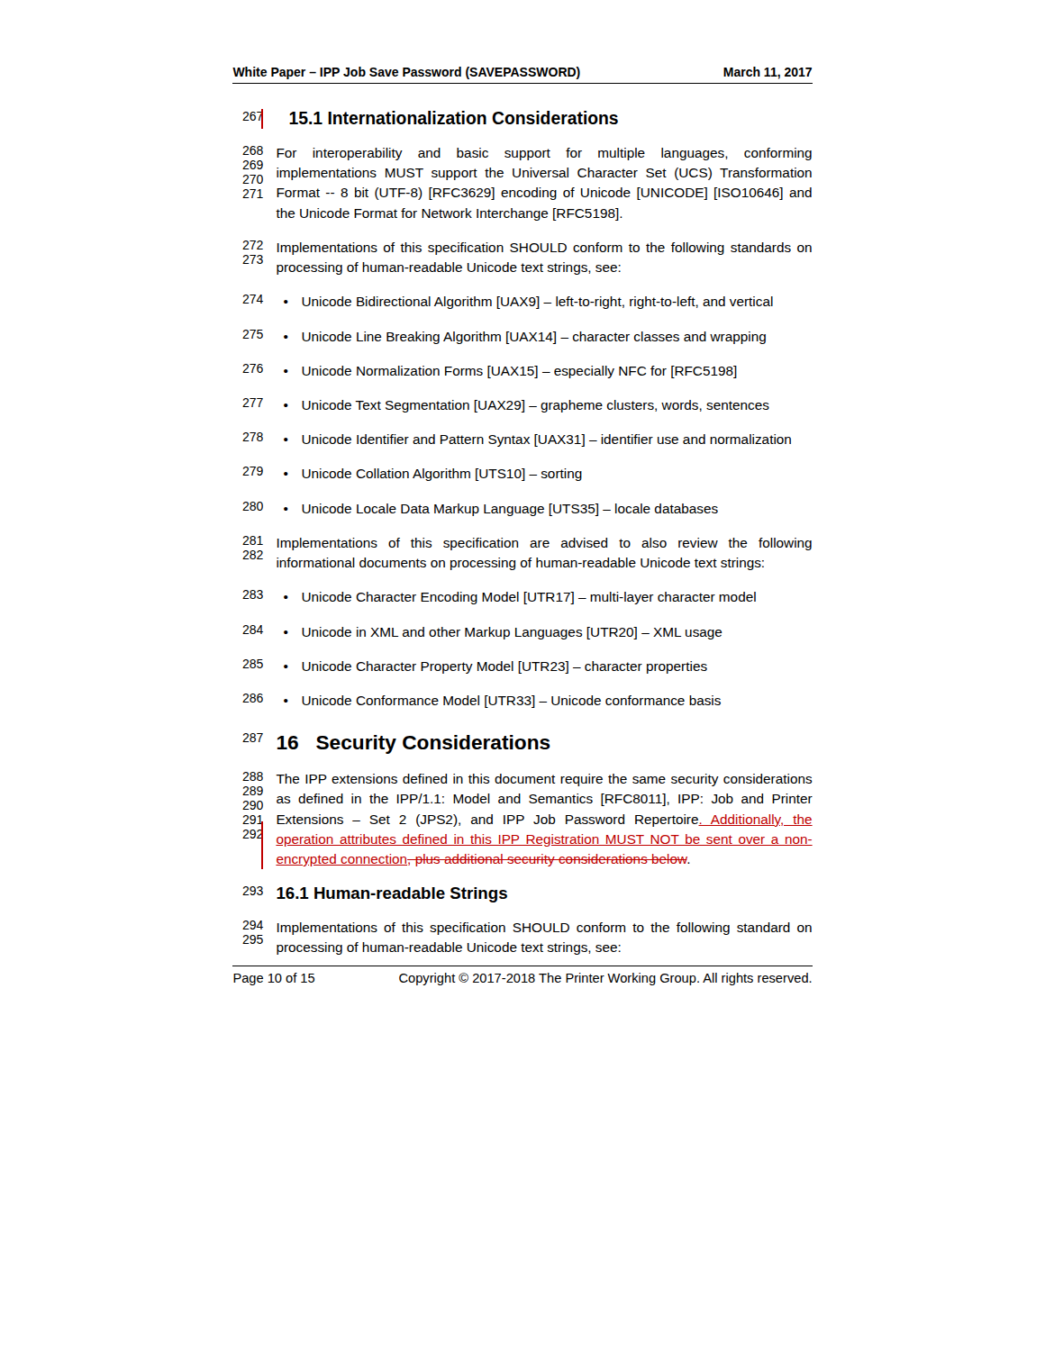White Paper – IPP Job Save Password (SAVEPASSWORD)
March 11, 2017
267
15.1 Internationalization Considerations
268
269
270
271
For interoperability and basic support for multiple languages, conforming implementations MUST support the Universal Character Set (UCS) Transformation Format -- 8 bit (UTF-8) [RFC3629] encoding of Unicode [UNICODE] [ISO10646] and the Unicode Format for Network Interchange [RFC5198].
272
273
Implementations of this specification SHOULD conform to the following standards on processing of human-readable Unicode text strings, see:
274
Unicode Bidirectional Algorithm [UAX9] – left-to-right, right-to-left, and vertical
275
Unicode Line Breaking Algorithm [UAX14] – character classes and wrapping
276
Unicode Normalization Forms [UAX15] – especially NFC for [RFC5198]
277
Unicode Text Segmentation [UAX29] – grapheme clusters, words, sentences
278
Unicode Identifier and Pattern Syntax [UAX31] – identifier use and normalization
279
Unicode Collation Algorithm [UTS10] – sorting
280
Unicode Locale Data Markup Language [UTS35] – locale databases
281
282
Implementations of this specification are advised to also review the following informational documents on processing of human-readable Unicode text strings:
283
Unicode Character Encoding Model [UTR17] – multi-layer character model
284
Unicode in XML and other Markup Languages [UTR20] – XML usage
285
Unicode Character Property Model [UTR23] – character properties
286
Unicode Conformance Model [UTR33] – Unicode conformance basis
287
16 Security Considerations
288
289
290
291
292
The IPP extensions defined in this document require the same security considerations as defined in the IPP/1.1: Model and Semantics [RFC8011], IPP: Job and Printer Extensions – Set 2 (JPS2), and IPP Job Password Repertoire. Additionally, the operation attributes defined in this IPP Registration MUST NOT be sent over a non-encrypted connection, plus additional security considerations below.
293
16.1 Human-readable Strings
294
295
Implementations of this specification SHOULD conform to the following standard on processing of human-readable Unicode text strings, see:
Page 10 of 15
Copyright © 2017-2018 The Printer Working Group. All rights reserved.